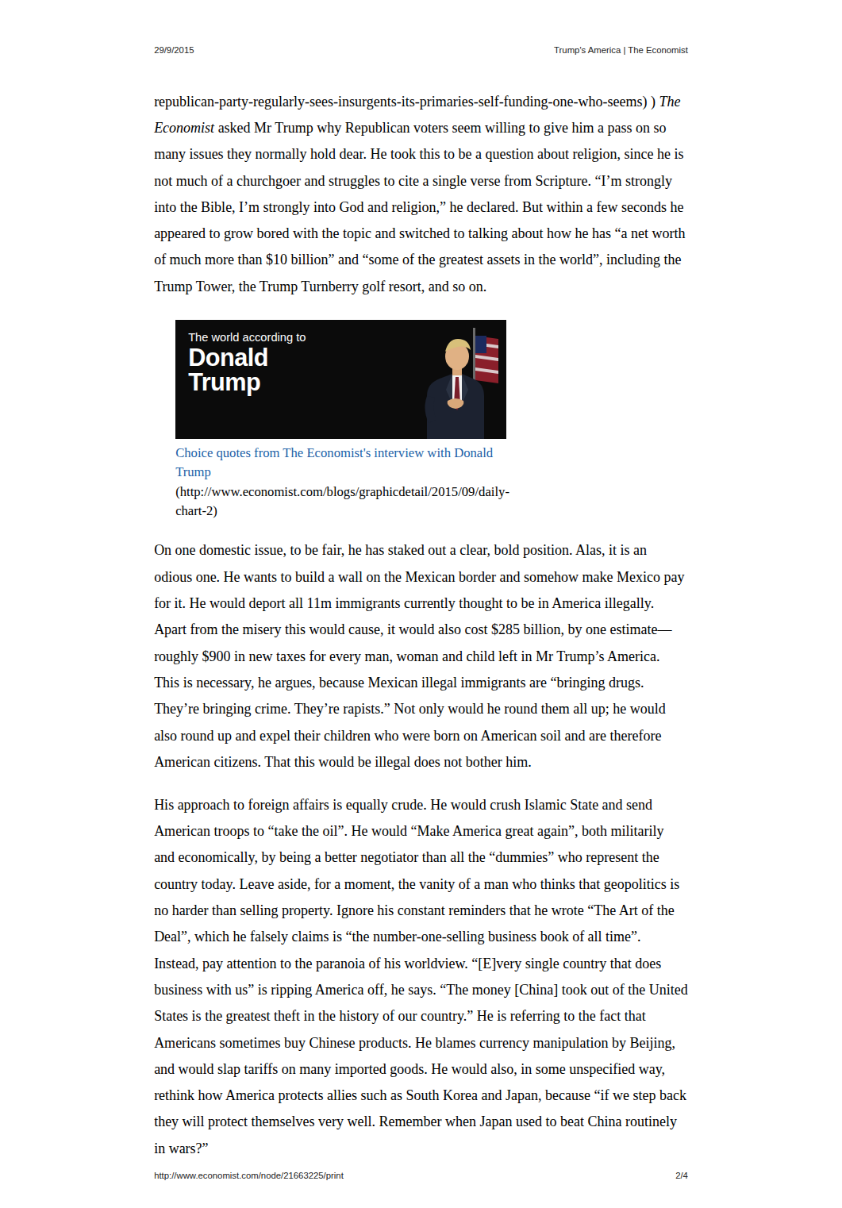29/9/2015
Trump's America | The Economist
republican-party-regularly-sees-insurgents-its-primaries-self-funding-one-who-seems) ) The Economist asked Mr Trump why Republican voters seem willing to give him a pass on so many issues they normally hold dear. He took this to be a question about religion, since he is not much of a churchgoer and struggles to cite a single verse from Scripture. “I’m strongly into the Bible, I’m strongly into God and religion,” he declared. But within a few seconds he appeared to grow bored with the topic and switched to talking about how he has “a net worth of much more than $10 billion” and “some of the greatest assets in the world”, including the Trump Tower, the Trump Turnberry golf resort, and so on.
The world according to
Donald
Trump
Choice quotes from The Economist's interview with Donald Trump
(http://www.economist.com/blogs/graphicdetail/2015/09/daily-chart-2)
On one domestic issue, to be fair, he has staked out a clear, bold position. Alas, it is an odious one. He wants to build a wall on the Mexican border and somehow make Mexico pay for it. He would deport all 11m immigrants currently thought to be in America illegally. Apart from the misery this would cause, it would also cost $285 billion, by one estimate—roughly $900 in new taxes for every man, woman and child left in Mr Trump’s America. This is necessary, he argues, because Mexican illegal immigrants are “bringing drugs. They’re bringing crime. They’re rapists.” Not only would he round them all up; he would also round up and expel their children who were born on American soil and are therefore American citizens. That this would be illegal does not bother him.
His approach to foreign affairs is equally crude. He would crush Islamic State and send American troops to “take the oil”. He would “Make America great again”, both militarily and economically, by being a better negotiator than all the “dummies” who represent the country today. Leave aside, for a moment, the vanity of a man who thinks that geopolitics is no harder than selling property. Ignore his constant reminders that he wrote “The Art of the Deal”, which he falsely claims is “the number-one-selling business book of all time”. Instead, pay attention to the paranoia of his worldview. “[E]very single country that does business with us” is ripping America off, he says. “The money [China] took out of the United States is the greatest theft in the history of our country.” He is referring to the fact that Americans sometimes buy Chinese products. He blames currency manipulation by Beijing, and would slap tariffs on many imported goods. He would also, in some unspecified way, rethink how America protects allies such as South Korea and Japan, because “if we step back they will protect themselves very well. Remember when Japan used to beat China routinely in wars?”
http://www.economist.com/node/21663225/print
2/4